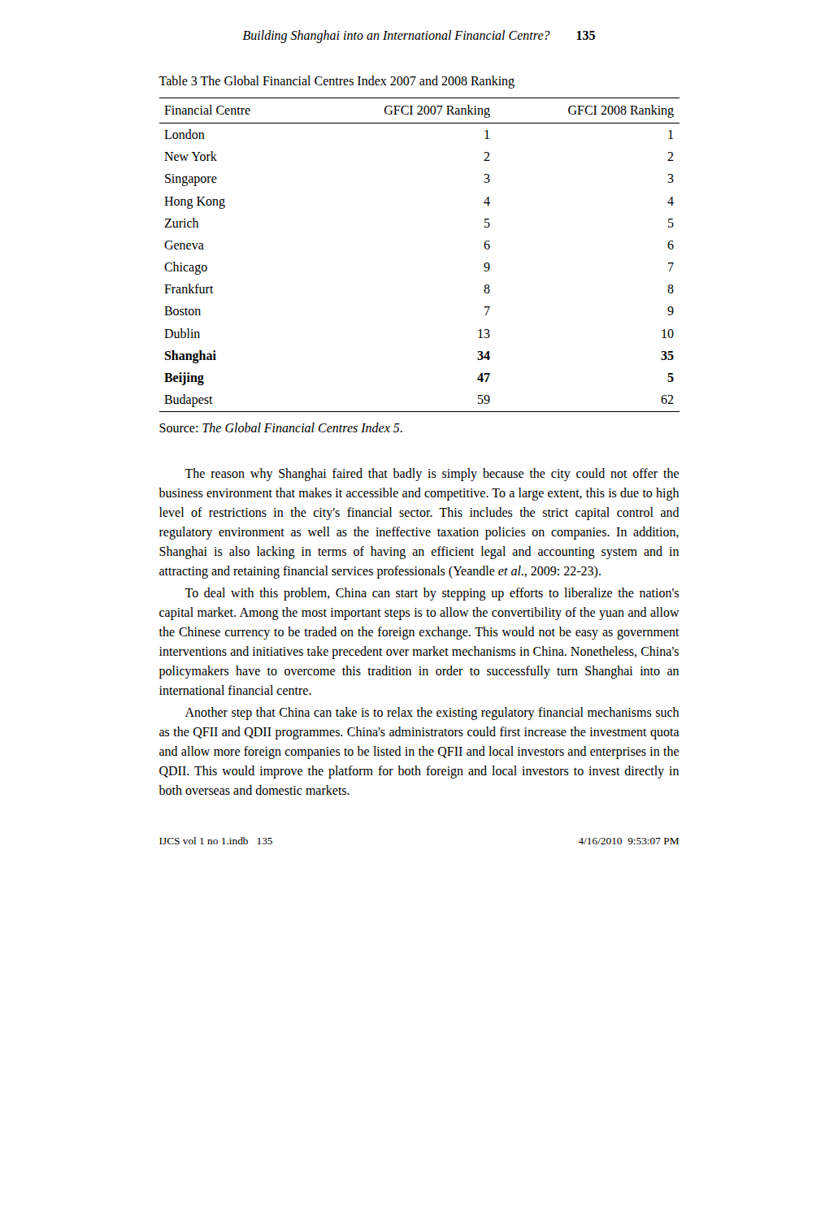Building Shanghai into an International Financial Centre?135
Table 3 The Global Financial Centres Index 2007 and 2008 Ranking
| Financial Centre | GFCI 2007 Ranking | GFCI 2008 Ranking |
| --- | --- | --- |
| London | 1 | 1 |
| New York | 2 | 2 |
| Singapore | 3 | 3 |
| Hong Kong | 4 | 4 |
| Zurich | 5 | 5 |
| Geneva | 6 | 6 |
| Chicago | 9 | 7 |
| Frankfurt | 8 | 8 |
| Boston | 7 | 9 |
| Dublin | 13 | 10 |
| Shanghai | 34 | 35 |
| Beijing | 47 | 5 |
| Budapest | 59 | 62 |
Source: The Global Financial Centres Index 5.
The reason why Shanghai faired that badly is simply because the city could not offer the business environment that makes it accessible and competitive. To a large extent, this is due to high level of restrictions in the city's financial sector. This includes the strict capital control and regulatory environment as well as the ineffective taxation policies on companies. In addition, Shanghai is also lacking in terms of having an efficient legal and accounting system and in attracting and retaining financial services professionals (Yeandle et al., 2009: 22-23).
To deal with this problem, China can start by stepping up efforts to liberalize the nation's capital market. Among the most important steps is to allow the convertibility of the yuan and allow the Chinese currency to be traded on the foreign exchange. This would not be easy as government interventions and initiatives take precedent over market mechanisms in China. Nonetheless, China's policymakers have to overcome this tradition in order to successfully turn Shanghai into an international financial centre.
Another step that China can take is to relax the existing regulatory financial mechanisms such as the QFII and QDII programmes. China's administrators could first increase the investment quota and allow more foreign companies to be listed in the QFII and local investors and enterprises in the QDII. This would improve the platform for both foreign and local investors to invest directly in both overseas and domestic markets.
IJCS vol 1 no 1.indb 135 4/16/2010 9:53:07 PM